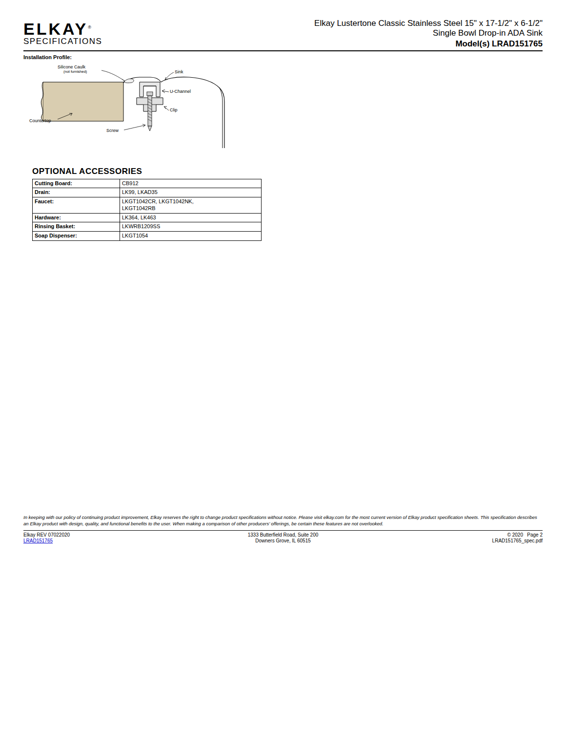ELKAY®
SPECIFICATIONS
Elkay Lustertone Classic Stainless Steel 15" x 17-1/2" x 6-1/2"
Single Bowl Drop-in ADA Sink
Model(s) LRAD151765
Installation Profile:
Silicone Caulk (not furnished) Sink U-Channel Clip Countertop Screw
OPTIONAL ACCESSORIES
| Cutting Board: | CB912 |
| Drain: | LK99, LKAD35 |
| Faucet: | LKGT1042CR, LKGT1042NK, LKGT1042RB |
| Hardware: | LK364, LK463 |
| Rinsing Basket: | LKWRB1209SS |
| Soap Dispenser: | LKGT1054 |
In keeping with our policy of continuing product improvement, Elkay reserves the right to change product specifications without notice. Please visit elkay.com for the most current version of Elkay product specification sheets. This specification describes an Elkay product with design, quality, and functional benefits to the user. When making a comparison of other producers’ offerings, be certain these features are not overlooked.
Elkay REV 07022020
LRAD151765
1333 Butterfield Road, Suite 200
Downers Grove, IL 60515
© 2020 Page 2
LRAD151765_spec.pdf